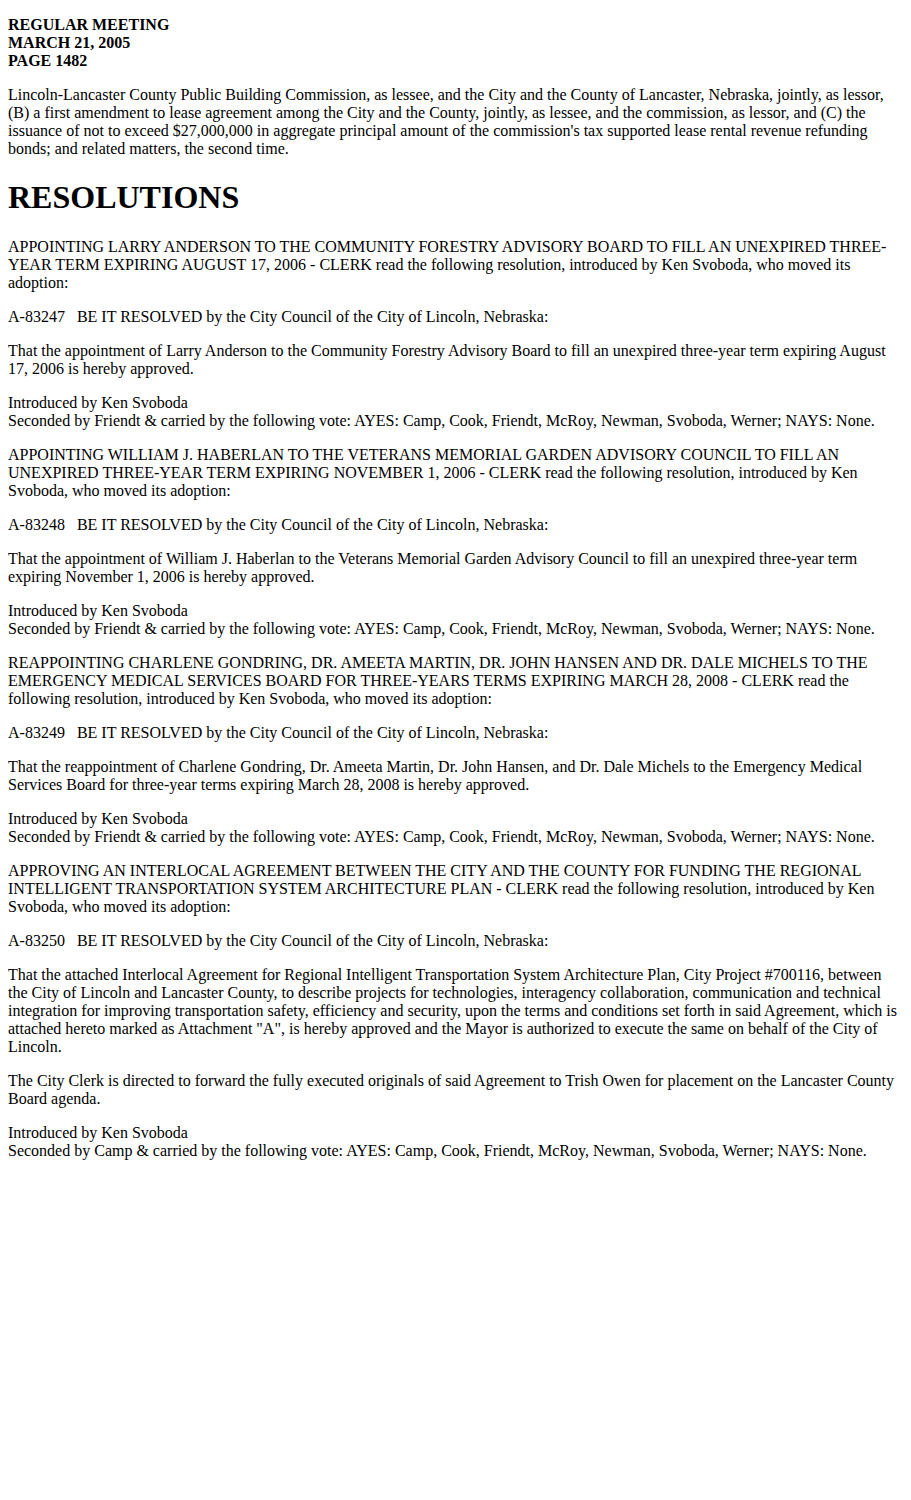REGULAR MEETING
MARCH 21, 2005
PAGE 1482
Lincoln-Lancaster County Public Building Commission, as lessee, and the City and the County of Lancaster, Nebraska, jointly, as lessor, (B) a first amendment to lease agreement among the City and the County, jointly, as lessee, and the commission, as lessor, and (C) the issuance of not to exceed $27,000,000 in aggregate principal amount of the commission's tax supported lease rental revenue refunding bonds; and related matters, the second time.
RESOLUTIONS
APPOINTING LARRY ANDERSON TO THE COMMUNITY FORESTRY ADVISORY BOARD TO FILL AN UNEXPIRED THREE-YEAR TERM EXPIRING AUGUST 17, 2006 - CLERK read the following resolution, introduced by Ken Svoboda, who moved its adoption:
A-83247 BE IT RESOLVED by the City Council of the City of Lincoln, Nebraska:
That the appointment of Larry Anderson to the Community Forestry Advisory Board to fill an unexpired three-year term expiring August 17, 2006 is hereby approved.
Introduced by Ken Svoboda
Seconded by Friendt & carried by the following vote: AYES: Camp, Cook, Friendt, McRoy, Newman, Svoboda, Werner; NAYS: None.
APPOINTING WILLIAM J. HABERLAN TO THE VETERANS MEMORIAL GARDEN ADVISORY COUNCIL TO FILL AN UNEXPIRED THREE-YEAR TERM EXPIRING NOVEMBER 1, 2006 - CLERK read the following resolution, introduced by Ken Svoboda, who moved its adoption:
A-83248 BE IT RESOLVED by the City Council of the City of Lincoln, Nebraska:
That the appointment of William J. Haberlan to the Veterans Memorial Garden Advisory Council to fill an unexpired three-year term expiring November 1, 2006 is hereby approved.
Introduced by Ken Svoboda
Seconded by Friendt & carried by the following vote: AYES: Camp, Cook, Friendt, McRoy, Newman, Svoboda, Werner; NAYS: None.
REAPPOINTING CHARLENE GONDRING, DR. AMEETA MARTIN, DR. JOHN HANSEN AND DR. DALE MICHELS TO THE EMERGENCY MEDICAL SERVICES BOARD FOR THREE-YEARS TERMS EXPIRING MARCH 28, 2008 - CLERK read the following resolution, introduced by Ken Svoboda, who moved its adoption:
A-83249 BE IT RESOLVED by the City Council of the City of Lincoln, Nebraska:
That the reappointment of Charlene Gondring, Dr. Ameeta Martin, Dr. John Hansen, and Dr. Dale Michels to the Emergency Medical Services Board for three-year terms expiring March 28, 2008 is hereby approved.
Introduced by Ken Svoboda
Seconded by Friendt & carried by the following vote: AYES: Camp, Cook, Friendt, McRoy, Newman, Svoboda, Werner; NAYS: None.
APPROVING AN INTERLOCAL AGREEMENT BETWEEN THE CITY AND THE COUNTY FOR FUNDING THE REGIONAL INTELLIGENT TRANSPORTATION SYSTEM ARCHITECTURE PLAN - CLERK read the following resolution, introduced by Ken Svoboda, who moved its adoption:
A-83250 BE IT RESOLVED by the City Council of the City of Lincoln, Nebraska:
That the attached Interlocal Agreement for Regional Intelligent Transportation System Architecture Plan, City Project #700116, between the City of Lincoln and Lancaster County, to describe projects for technologies, interagency collaboration, communication and technical integration for improving transportation safety, efficiency and security, upon the terms and conditions set forth in said Agreement, which is attached hereto marked as Attachment "A", is hereby approved and the Mayor is authorized to execute the same on behalf of the City of Lincoln.
The City Clerk is directed to forward the fully executed originals of said Agreement to Trish Owen for placement on the Lancaster County Board agenda.
Introduced by Ken Svoboda
Seconded by Camp & carried by the following vote: AYES: Camp, Cook, Friendt, McRoy, Newman, Svoboda, Werner; NAYS: None.